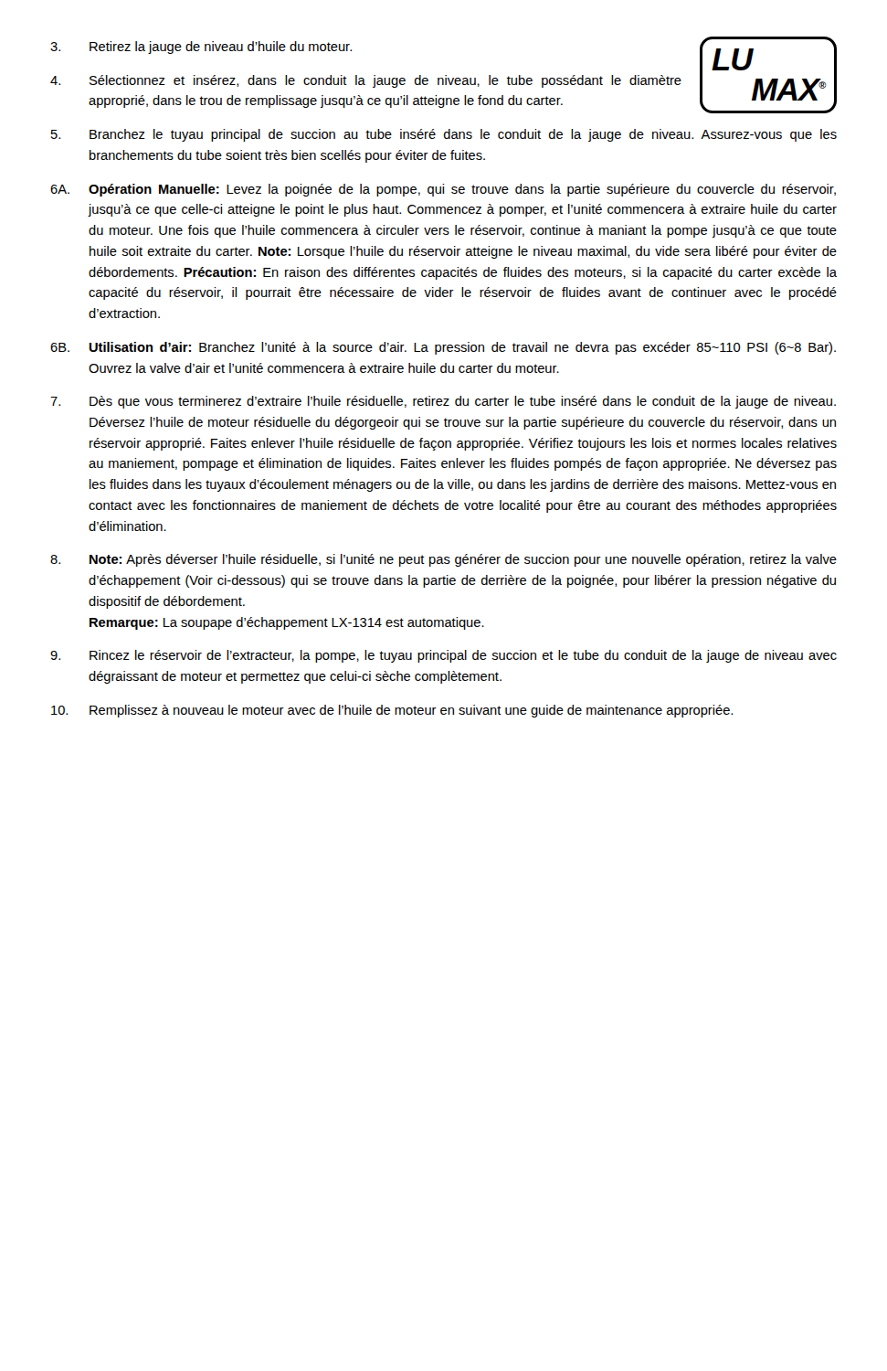LU MAX®
3. Retirez la jauge de niveau d’huile du moteur.
4. Sélectionnez et insérez, dans le conduit la jauge de niveau, le tube possédant le diamètre approprié, dans le trou de remplissage jusqu’à ce qu’il atteigne le fond du carter.
5. Branchez le tuyau principal de succion au tube inséré dans le conduit de la jauge de niveau. Assurez-vous que les branchements du tube soient très bien scellés pour éviter de fuites.
6A. Opération Manuelle: Levez la poignée de la pompe, qui se trouve dans la partie supérieure du couvercle du réservoir, jusqu’à ce que celle-ci atteigne le point le plus haut. Commencez à pomper, et l’unité commencera à extraire huile du carter du moteur. Une fois que l’huile commencera à circuler vers le réservoir, continue à maniant la pompe jusqu’à ce que toute huile soit extraite du carter. Note: Lorsque l’huile du réservoir atteigne le niveau maximal, du vide sera libéré pour éviter de débordements. Précaution: En raison des différentes capacités de fluides des moteurs, si la capacité du carter excède la capacité du réservoir, il pourrait être nécessaire de vider le réservoir de fluides avant de continuer avec le procédé d’extraction.
6B. Utilisation d’air: Branchez l’unité à la source d’air. La pression de travail ne devra pas excéder 85~110 PSI (6~8 Bar). Ouvrez la valve d’air et l’unité commencera à extraire huile du carter du moteur.
7. Dès que vous terminerez d’extraire l’huile résiduelle, retirez du carter le tube inséré dans le conduit de la jauge de niveau. Déversez l’huile de moteur résiduelle du dégorgeoir qui se trouve sur la partie supérieure du couvercle du réservoir, dans un réservoir approprié. Faites enlever l’huile résiduelle de façon appropriée. Vérifiez toujours les lois et normes locales relatives au maniement, pompage et élimination de liquides. Faites enlever les fluides pompés de façon appropriée. Ne déversez pas les fluides dans les tuyaux d’écoulement ménagers ou de la ville, ou dans les jardins de derrière des maisons. Mettez-vous en contact avec les fonctionnaires de maniement de déchets de votre localité pour être au courant des méthodes appropriées d’élimination.
8. Note: Après déverser l’huile résiduelle, si l’unité ne peut pas générer de succion pour une nouvelle opération, retirez la valve d’échappement (Voir ci-dessous) qui se trouve dans la partie de derrière de la poignée, pour libérer la pression négative du dispositif de débordement.
Remarque: La soupape d’échappement LX-1314 est automatique.
9. Rincez le réservoir de l’extracteur, la pompe, le tuyau principal de succion et le tube du conduit de la jauge de niveau avec dégraissant de moteur et permettez que celui-ci sèche complètement.
10. Remplissez à nouveau le moteur avec de l’huile de moteur en suivant une guide de maintenance appropriée.